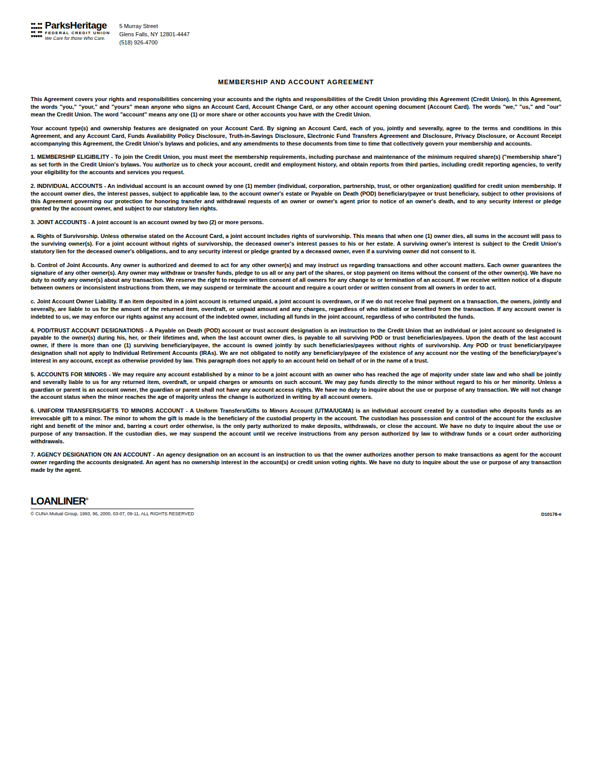▪▪ ▪▪
▪▪▪▪▪
▪▪ ▪▪
▪▪▪▪▪
ParksHeritage
FEDERAL CREDIT UNION
We Care for those Who Care.
5 Murray Street
Glens Falls, NY 12801-4447
(518) 926-4700
MEMBERSHIP AND ACCOUNT AGREEMENT
This Agreement covers your rights and responsibilities concerning your accounts and the rights and responsibilities of the Credit Union providing this Agreement (Credit Union). In this Agreement, the words "you," "your," and "yours" mean anyone who signs an Account Card, Account Change Card, or any other account opening document (Account Card). The words "we," "us," and "our" mean the Credit Union. The word "account" means any one (1) or more share or other accounts you have with the Credit Union.
Your account type(s) and ownership features are designated on your Account Card. By signing an Account Card, each of you, jointly and severally, agree to the terms and conditions in this Agreement, and any Account Card, Funds Availability Policy Disclosure, Truth-in-Savings Disclosure, Electronic Fund Transfers Agreement and Disclosure, Privacy Disclosure, or Account Receipt accompanying this Agreement, the Credit Union's bylaws and policies, and any amendments to these documents from time to time that collectively govern your membership and accounts.
1. MEMBERSHIP ELIGIBILITY - To join the Credit Union, you must meet the membership requirements, including purchase and maintenance of the minimum required share(s) ("membership share") as set forth in the Credit Union's bylaws. You authorize us to check your account, credit and employment history, and obtain reports from third parties, including credit reporting agencies, to verify your eligibility for the accounts and services you request.
2. INDIVIDUAL ACCOUNTS - An individual account is an account owned by one (1) member (individual, corporation, partnership, trust, or other organization) qualified for credit union membership. If the account owner dies, the interest passes, subject to applicable law, to the account owner's estate or Payable on Death (POD) beneficiary/payee or trust beneficiary, subject to other provisions of this Agreement governing our protection for honoring transfer and withdrawal requests of an owner or owner's agent prior to notice of an owner's death, and to any security interest or pledge granted by the account owner, and subject to our statutory lien rights.
3. JOINT ACCOUNTS - A joint account is an account owned by two (2) or more persons.
a. Rights of Survivorship. Unless otherwise stated on the Account Card, a joint account includes rights of survivorship. This means that when one (1) owner dies, all sums in the account will pass to the surviving owner(s). For a joint account without rights of survivorship, the deceased owner's interest passes to his or her estate. A surviving owner's interest is subject to the Credit Union's statutory lien for the deceased owner's obligations, and to any security interest or pledge granted by a deceased owner, even if a surviving owner did not consent to it.
b. Control of Joint Accounts. Any owner is authorized and deemed to act for any other owner(s) and may instruct us regarding transactions and other account matters. Each owner guarantees the signature of any other owner(s). Any owner may withdraw or transfer funds, pledge to us all or any part of the shares, or stop payment on items without the consent of the other owner(s). We have no duty to notify any owner(s) about any transaction. We reserve the right to require written consent of all owners for any change to or termination of an account. If we receive written notice of a dispute between owners or inconsistent instructions from them, we may suspend or terminate the account and require a court order or written consent from all owners in order to act.
c. Joint Account Owner Liability. If an item deposited in a joint account is returned unpaid, a joint account is overdrawn, or if we do not receive final payment on a transaction, the owners, jointly and severally, are liable to us for the amount of the returned item, overdraft, or unpaid amount and any charges, regardless of who initiated or benefited from the transaction. If any account owner is indebted to us, we may enforce our rights against any account of the indebted owner, including all funds in the joint account, regardless of who contributed the funds.
4. POD/TRUST ACCOUNT DESIGNATIONS - A Payable on Death (POD) account or trust account designation is an instruction to the Credit Union that an individual or joint account so designated is payable to the owner(s) during his, her, or their lifetimes and, when the last account owner dies, is payable to all surviving POD or trust beneficiaries/payees. Upon the death of the last account owner, if there is more than one (1) surviving beneficiary/payee, the account is owned jointly by such beneficiaries/payees without rights of survivorship. Any POD or trust beneficiary/payee designation shall not apply to Individual Retirement Accounts (IRAs). We are not obligated to notify any beneficiary/payee of the existence of any account nor the vesting of the beneficiary/payee's interest in any account, except as otherwise provided by law. This paragraph does not apply to an account held on behalf of or in the name of a trust.
5. ACCOUNTS FOR MINORS - We may require any account established by a minor to be a joint account with an owner who has reached the age of majority under state law and who shall be jointly and severally liable to us for any returned item, overdraft, or unpaid charges or amounts on such account. We may pay funds directly to the minor without regard to his or her minority. Unless a guardian or parent is an account owner, the guardian or parent shall not have any account access rights. We have no duty to inquire about the use or purpose of any transaction. We will not change the account status when the minor reaches the age of majority unless the change is authorized in writing by all account owners.
6. UNIFORM TRANSFERS/GIFTS TO MINORS ACCOUNT - A Uniform Transfers/Gifts to Minors Account (UTMA/UGMA) is an individual account created by a custodian who deposits funds as an irrevocable gift to a minor. The minor to whom the gift is made is the beneficiary of the custodial property in the account. The custodian has possession and control of the account for the exclusive right and benefit of the minor and, barring a court order otherwise, is the only party authorized to make deposits, withdrawals, or close the account. We have no duty to inquire about the use or purpose of any transaction. If the custodian dies, we may suspend the account until we receive instructions from any person authorized by law to withdraw funds or a court order authorizing withdrawals.
7. AGENCY DESIGNATION ON AN ACCOUNT - An agency designation on an account is an instruction to us that the owner authorizes another person to make transactions as agent for the account owner regarding the accounts designated. An agent has no ownership interest in the account(s) or credit union voting rights. We have no duty to inquire about the use or purpose of any transaction made by the agent.
LOANLINER®
© CUNA Mutual Group, 1993, 96, 2000, 03-07, 09-11, ALL RIGHTS RESERVED
D10178-e